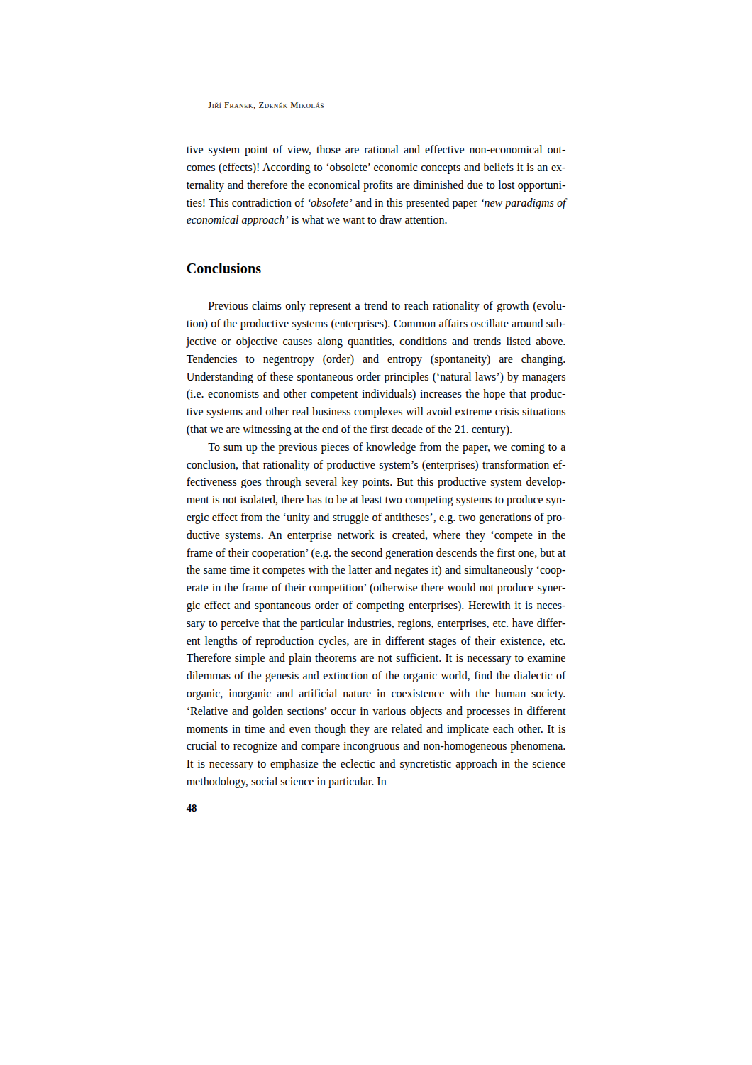Jiří Franek, Zdeněk Mikoláš
tive system point of view, those are rational and effective non-economical outcomes (effects)! According to ‘obsolete’ economic concepts and beliefs it is an externality and therefore the economical profits are diminished due to lost opportunities! This contradiction of ‘obsolete’ and in this presented paper ‘new paradigms of economical approach’ is what we want to draw attention.
Conclusions
Previous claims only represent a trend to reach rationality of growth (evolution) of the productive systems (enterprises). Common affairs oscillate around subjective or objective causes along quantities, conditions and trends listed above. Tendencies to negentropy (order) and entropy (spontaneity) are changing. Understanding of these spontaneous order principles (‘natural laws’) by managers (i.e. economists and other competent individuals) increases the hope that productive systems and other real business complexes will avoid extreme crisis situations (that we are witnessing at the end of the first decade of the 21. century).
To sum up the previous pieces of knowledge from the paper, we coming to a conclusion, that rationality of productive system’s (enterprises) transformation effectiveness goes through several key points. But this productive system development is not isolated, there has to be at least two competing systems to produce synergic effect from the ‘unity and struggle of antitheses’, e.g. two generations of productive systems. An enterprise network is created, where they ‘compete in the frame of their cooperation’ (e.g. the second generation descends the first one, but at the same time it competes with the latter and negates it) and simultaneously ‘cooperate in the frame of their competition’ (otherwise there would not produce synergic effect and spontaneous order of competing enterprises). Herewith it is necessary to perceive that the particular industries, regions, enterprises, etc. have different lengths of reproduction cycles, are in different stages of their existence, etc. Therefore simple and plain theorems are not sufficient. It is necessary to examine dilemmas of the genesis and extinction of the organic world, find the dialectic of organic, inorganic and artificial nature in coexistence with the human society. ‘Relative and golden sections’ occur in various objects and processes in different moments in time and even though they are related and implicate each other. It is crucial to recognize and compare incongruous and non-homogeneous phenomena. It is necessary to emphasize the eclectic and syncretistic approach in the science methodology, social science in particular. In
48